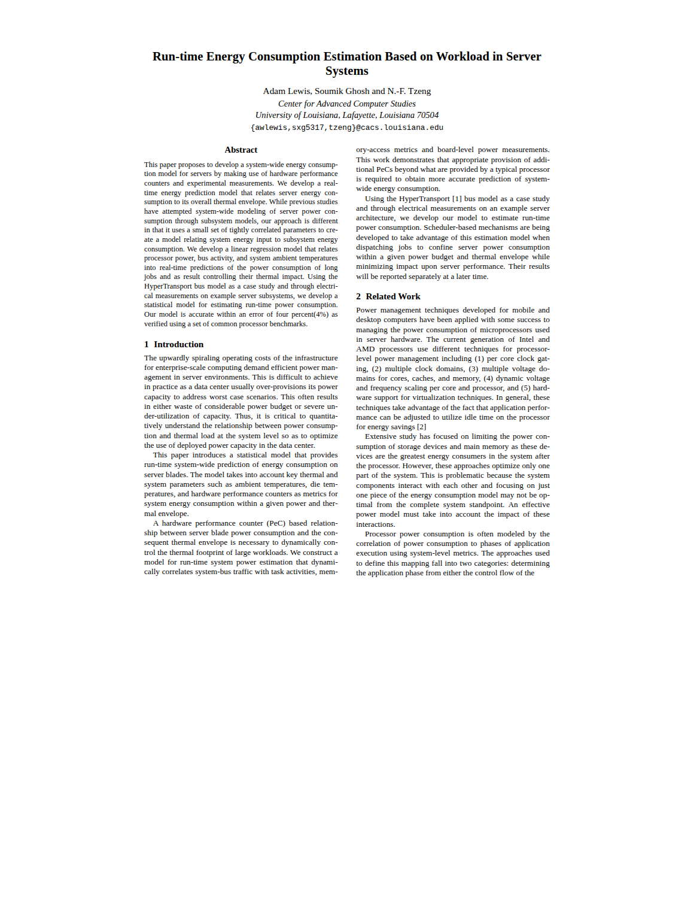Run-time Energy Consumption Estimation Based on Workload in Server Systems
Adam Lewis, Soumik Ghosh and N.-F. Tzeng
Center for Advanced Computer Studies
University of Louisiana, Lafayette, Louisiana 70504
{awlewis,sxg5317,tzeng}@cacs.louisiana.edu
Abstract
This paper proposes to develop a system-wide energy consumption model for servers by making use of hardware performance counters and experimental measurements. We develop a real-time energy prediction model that relates server energy consumption to its overall thermal envelope. While previous studies have attempted system-wide modeling of server power consumption through subsystem models, our approach is different in that it uses a small set of tightly correlated parameters to create a model relating system energy input to subsystem energy consumption. We develop a linear regression model that relates processor power, bus activity, and system ambient temperatures into real-time predictions of the power consumption of long jobs and as result controlling their thermal impact. Using the HyperTransport bus model as a case study and through electrical measurements on example server subsystems, we develop a statistical model for estimating run-time power consumption. Our model is accurate within an error of four percent(4%) as verified using a set of common processor benchmarks.
1 Introduction
The upwardly spiraling operating costs of the infrastructure for enterprise-scale computing demand efficient power management in server environments. This is difficult to achieve in practice as a data center usually over-provisions its power capacity to address worst case scenarios. This often results in either waste of considerable power budget or severe under-utilization of capacity. Thus, it is critical to quantitatively understand the relationship between power consumption and thermal load at the system level so as to optimize the use of deployed power capacity in the data center.
This paper introduces a statistical model that provides run-time system-wide prediction of energy consumption on server blades. The model takes into account key thermal and system parameters such as ambient temperatures, die temperatures, and hardware performance counters as metrics for system energy consumption within a given power and thermal envelope.
A hardware performance counter (PeC) based relationship between server blade power consumption and the consequent thermal envelope is necessary to dynamically control the thermal footprint of large workloads. We construct a model for run-time system power estimation that dynamically correlates system-bus traffic with task activities, memory-access metrics and board-level power measurements. This work demonstrates that appropriate provision of additional PeCs beyond what are provided by a typical processor is required to obtain more accurate prediction of system-wide energy consumption.
Using the HyperTransport [1] bus model as a case study and through electrical measurements on an example server architecture, we develop our model to estimate run-time power consumption. Scheduler-based mechanisms are being developed to take advantage of this estimation model when dispatching jobs to confine server power consumption within a given power budget and thermal envelope while minimizing impact upon server performance. Their results will be reported separately at a later time.
2 Related Work
Power management techniques developed for mobile and desktop computers have been applied with some success to managing the power consumption of microprocessors used in server hardware. The current generation of Intel and AMD processors use different techniques for processor-level power management including (1) per core clock gating, (2) multiple clock domains, (3) multiple voltage domains for cores, caches, and memory, (4) dynamic voltage and frequency scaling per core and processor, and (5) hardware support for virtualization techniques. In general, these techniques take advantage of the fact that application performance can be adjusted to utilize idle time on the processor for energy savings [2]
Extensive study has focused on limiting the power consumption of storage devices and main memory as these devices are the greatest energy consumers in the system after the processor. However, these approaches optimize only one part of the system. This is problematic because the system components interact with each other and focusing on just one piece of the energy consumption model may not be optimal from the complete system standpoint. An effective power model must take into account the impact of these interactions.
Processor power consumption is often modeled by the correlation of power consumption to phases of application execution using system-level metrics. The approaches used to define this mapping fall into two categories: determining the application phase from either the control flow of the